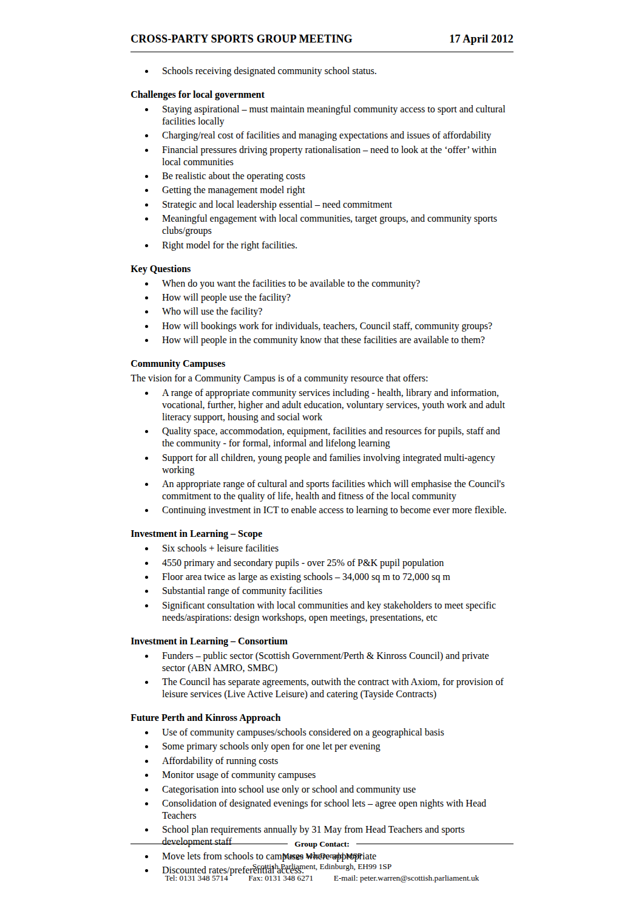Cross-Party Sports Group Meeting 17 April 2012
Schools receiving designated community school status.
Challenges for local government
Staying aspirational – must maintain meaningful community access to sport and cultural facilities locally
Charging/real cost of facilities and managing expectations and issues of affordability
Financial pressures driving property rationalisation – need to look at the ‘offer’ within local communities
Be realistic about the operating costs
Getting the management model right
Strategic and local leadership essential – need commitment
Meaningful engagement with local communities, target groups, and community sports clubs/groups
Right model for the right facilities.
Key Questions
When do you want the facilities to be available to the community?
How will people use the facility?
Who will use the facility?
How will bookings work for individuals, teachers, Council staff, community groups?
How will people in the community know that these facilities are available to them?
Community Campuses
The vision for a Community Campus is of a community resource that offers:
A range of appropriate community services including - health, library and information, vocational, further, higher and adult education, voluntary services, youth work and adult literacy support, housing and social work
Quality space, accommodation, equipment, facilities and resources for pupils, staff and the community - for formal, informal and lifelong learning
Support for all children, young people and families involving integrated multi-agency working
An appropriate range of cultural and sports facilities which will emphasise the Council's commitment to the quality of life, health and fitness of the local community
Continuing investment in ICT to enable access to learning to become ever more flexible.
Investment in Learning – Scope
Six schools + leisure facilities
4550 primary and secondary pupils - over 25% of P&K pupil population
Floor area twice as large as existing schools – 34,000 sq m to 72,000 sq m
Substantial range of community facilities
Significant consultation with local communities and key stakeholders to meet specific needs/aspirations: design workshops, open meetings, presentations, etc
Investment in Learning – Consortium
Funders – public sector (Scottish Government/Perth & Kinross Council) and private sector (ABN AMRO, SMBC)
The Council has separate agreements, outwith the contract with Axiom, for provision of leisure services (Live Active Leisure) and catering (Tayside Contracts)
Future Perth and Kinross Approach
Use of community campuses/schools considered on a geographical basis
Some primary schools only open for one let per evening
Affordability of running costs
Monitor usage of community campuses
Categorisation into school use only or school and community use
Consolidation of designated evenings for school lets – agree open nights with Head Teachers
School plan requirements annually by 31 May from Head Teachers and sports development staff
Move lets from schools to campuses where appropriate
Discounted rates/preferential access.
Group Contact:
Margo MacDonald MSP
Scottish Parliament, Edinburgh, EH99 1SP
Tel: 0131 348 5714 Fax: 0131 348 6271 E-mail: peter.warren@scottish.parliament.uk